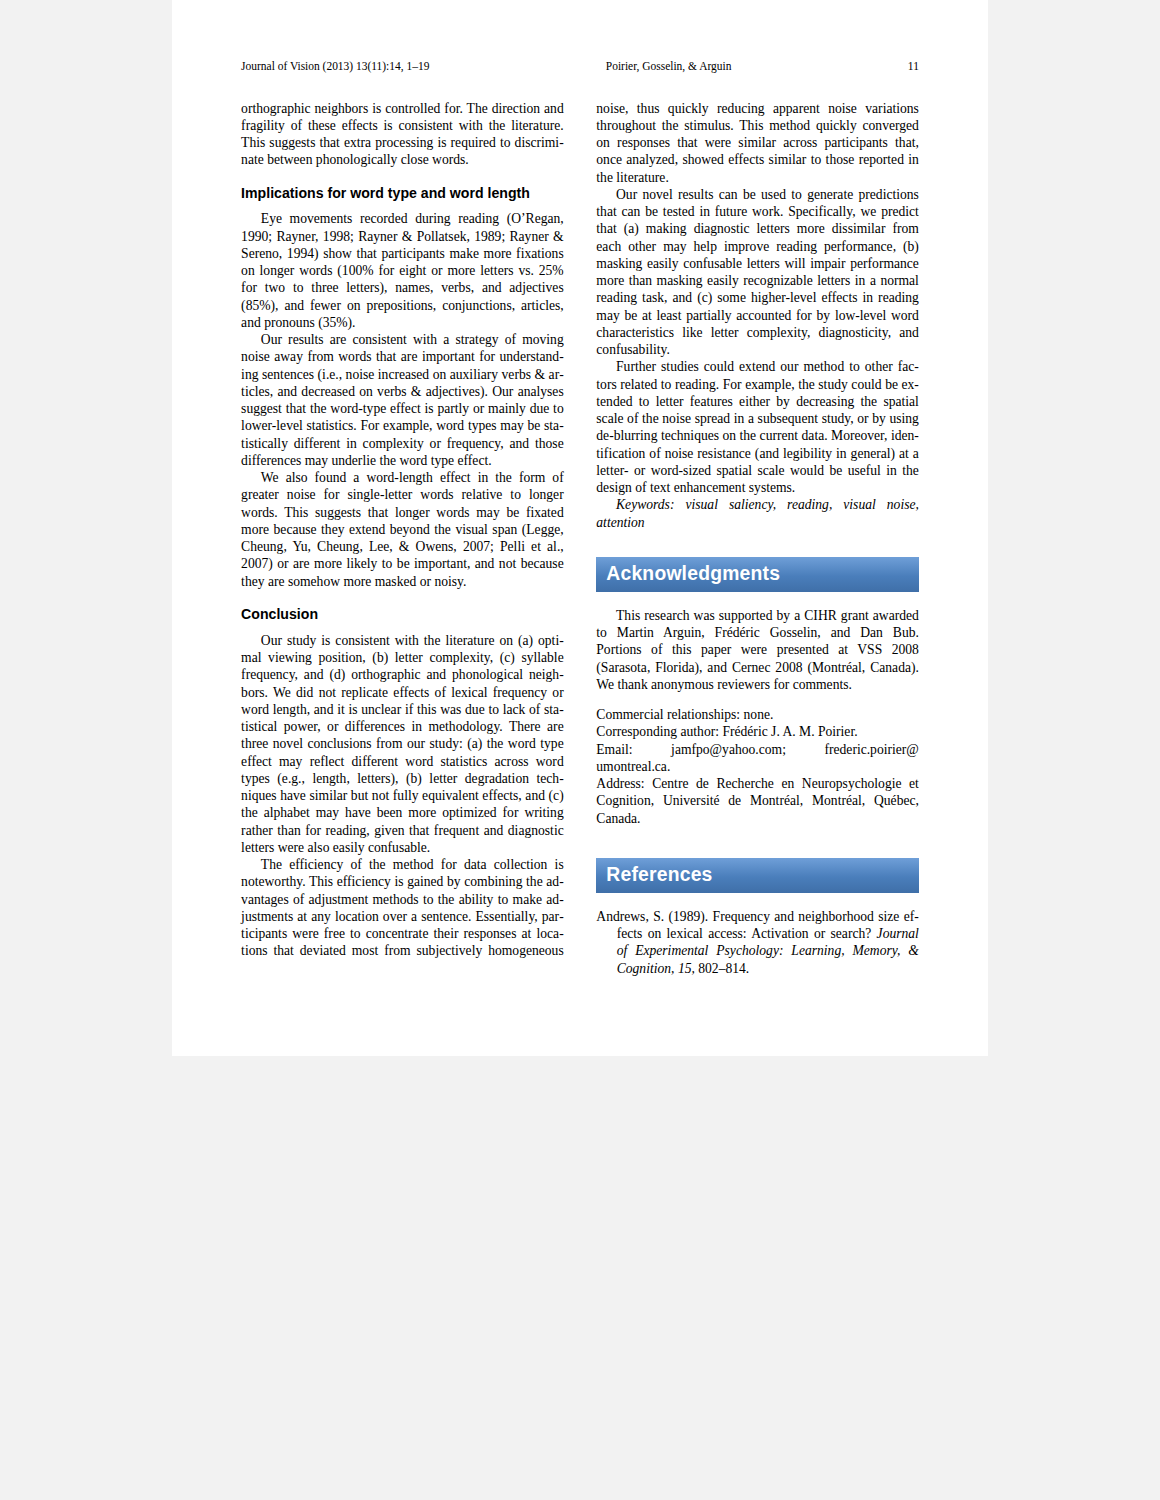Journal of Vision (2013) 13(11):14, 1–19 Poirier, Gosselin, & Arguin 11
orthographic neighbors is controlled for. The direction and fragility of these effects is consistent with the literature. This suggests that extra processing is required to discriminate between phonologically close words.
Implications for word type and word length
Eye movements recorded during reading (O’Regan, 1990; Rayner, 1998; Rayner & Pollatsek, 1989; Rayner & Sereno, 1994) show that participants make more fixations on longer words (100% for eight or more letters vs. 25% for two to three letters), names, verbs, and adjectives (85%), and fewer on prepositions, conjunctions, articles, and pronouns (35%).
Our results are consistent with a strategy of moving noise away from words that are important for understanding sentences (i.e., noise increased on auxiliary verbs & articles, and decreased on verbs & adjectives). Our analyses suggest that the word-type effect is partly or mainly due to lower-level statistics. For example, word types may be statistically different in complexity or frequency, and those differences may underlie the word type effect.
We also found a word-length effect in the form of greater noise for single-letter words relative to longer words. This suggests that longer words may be fixated more because they extend beyond the visual span (Legge, Cheung, Yu, Cheung, Lee, & Owens, 2007; Pelli et al., 2007) or are more likely to be important, and not because they are somehow more masked or noisy.
Conclusion
Our study is consistent with the literature on (a) optimal viewing position, (b) letter complexity, (c) syllable frequency, and (d) orthographic and phonological neighbors. We did not replicate effects of lexical frequency or word length, and it is unclear if this was due to lack of statistical power, or differences in methodology. There are three novel conclusions from our study: (a) the word type effect may reflect different word statistics across word types (e.g., length, letters), (b) letter degradation techniques have similar but not fully equivalent effects, and (c) the alphabet may have been more optimized for writing rather than for reading, given that frequent and diagnostic letters were also easily confusable.
The efficiency of the method for data collection is noteworthy. This efficiency is gained by combining the advantages of adjustment methods to the ability to make adjustments at any location over a sentence. Essentially, participants were free to concentrate their responses at locations that deviated most from subjectively homogeneous noise, thus quickly reducing apparent noise variations throughout the stimulus. This method quickly converged on responses that were similar across participants that, once analyzed, showed effects similar to those reported in the literature.
Our novel results can be used to generate predictions that can be tested in future work. Specifically, we predict that (a) making diagnostic letters more dissimilar from each other may help improve reading performance, (b) masking easily confusable letters will impair performance more than masking easily recognizable letters in a normal reading task, and (c) some higher-level effects in reading may be at least partially accounted for by low-level word characteristics like letter complexity, diagnosticity, and confusability.
Further studies could extend our method to other factors related to reading. For example, the study could be extended to letter features either by decreasing the spatial scale of the noise spread in a subsequent study, or by using de-blurring techniques on the current data. Moreover, identification of noise resistance (and legibility in general) at a letter- or word-sized spatial scale would be useful in the design of text enhancement systems.
Keywords: visual saliency, reading, visual noise, attention
Acknowledgments
This research was supported by a CIHR grant awarded to Martin Arguin, Frédéric Gosselin, and Dan Bub. Portions of this paper were presented at VSS 2008 (Sarasota, Florida), and Cernec 2008 (Montréal, Canada). We thank anonymous reviewers for comments.
Commercial relationships: none.
Corresponding author: Frédéric J. A. M. Poirier.
Email: jamfpo@yahoo.com; frederic.poirier@ umontreal.ca.
Address: Centre de Recherche en Neuropsychologie et Cognition, Université de Montréal, Montréal, Québec, Canada.
References
Andrews, S. (1989). Frequency and neighborhood size effects on lexical access: Activation or search? Journal of Experimental Psychology: Learning, Memory, & Cognition, 15, 802–814.